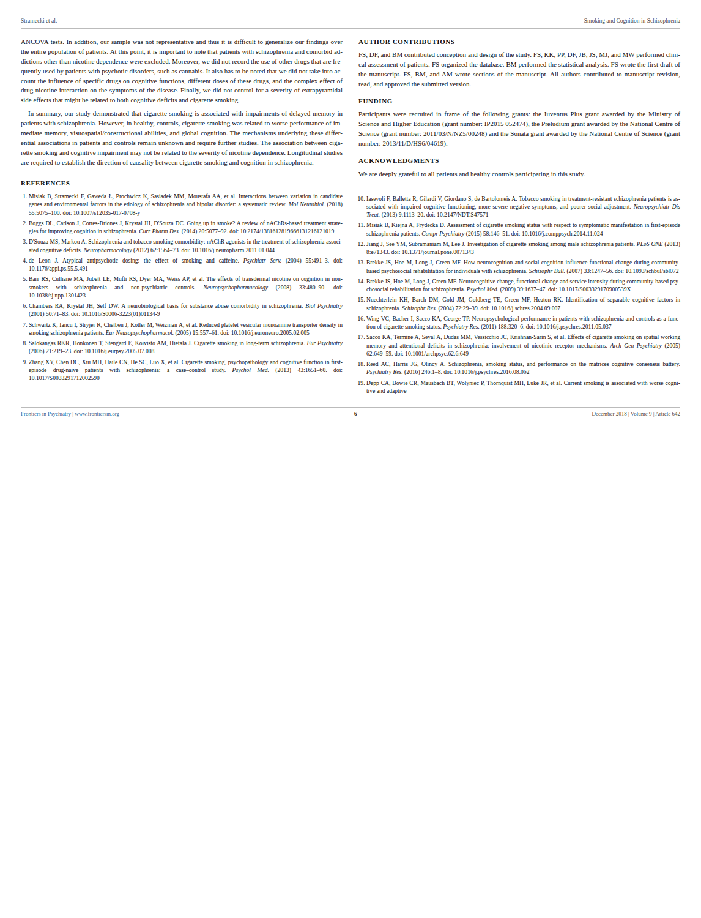Stramecki et al.
Smoking and Cognition in Schizophrenia
ANCOVA tests. In addition, our sample was not representative and thus it is difficult to generalize our findings over the entire population of patients. At this point, it is important to note that patients with schizophrenia and comorbid addictions other than nicotine dependence were excluded. Moreover, we did not record the use of other drugs that are frequently used by patients with psychotic disorders, such as cannabis. It also has to be noted that we did not take into account the influence of specific drugs on cognitive functions, different doses of these drugs, and the complex effect of drug-nicotine interaction on the symptoms of the disease. Finally, we did not control for a severity of extrapyramidal side effects that might be related to both cognitive deficits and cigarette smoking.
In summary, our study demonstrated that cigarette smoking is associated with impairments of delayed memory in patients with schizophrenia. However, in healthy, controls, cigarette smoking was related to worse performance of immediate memory, visuospatial/constructional abilities, and global cognition. The mechanisms underlying these differential associations in patients and controls remain unknown and require further studies. The association between cigarette smoking and cognitive impairment may not be related to the severity of nicotine dependence. Longitudinal studies are required to establish the direction of causality between cigarette smoking and cognition in schizophrenia.
References
Misiak B, Stramecki F, Gaweda Ł, Prochwicz K, Sasiadek MM, Moustafa AA, et al. Interactions between variation in candidate genes and environmental factors in the etiology of schizophrenia and bipolar disorder: a systematic review. Mol Neurobiol. (2018) 55:5075–100. doi: 10.1007/s12035-017-0708-y
Boggs DL, Carlson J, Cortes-Briones J, Krystal JH, D'Souza DC. Going up in smoke? A review of nAChRs-based treatment strategies for improving cognition in schizophrenia. Curr Pharm Des. (2014) 20:5077–92. doi: 10.2174/1381612819666131216121019
D'Souza MS, Markou A. Schizophrenia and tobacco smoking comorbidity: nAChR agonists in the treatment of schizophrenia-associated cognitive deficits. Neuropharmacology (2012) 62:1564–73. doi: 10.1016/j.neuropharm.2011.01.044
de Leon J. Atypical antipsychotic dosing: the effect of smoking and caffeine. Psychiatr Serv. (2004) 55:491–3. doi: 10.1176/appi.ps.55.5.491
Barr RS, Culhane MA, Jubelt LE, Mufti RS, Dyer MA, Weiss AP, et al. The effects of transdermal nicotine on cognition in non-smokers with schizophrenia and non-psychiatric controls. Neuropsychopharmacology (2008) 33:480–90. doi: 10.1038/sj.npp.1301423
Chambers RA, Krystal JH, Self DW. A neurobiological basis for substance abuse comorbidity in schizophrenia. Biol Psychiatry (2001) 50:71–83. doi: 10.1016/S0006-3223(01)01134-9
Schwartz K, Iancu I, Stryjer R, Chelben J, Kotler M, Weizman A, et al. Reduced platelet vesicular monoamine transporter density in smoking schizophrenia patients. Eur Neusopsychopharmacol. (2005) 15:557–61. doi: 10.1016/j.euroneuro.2005.02.005
Salokangas RKR, Honkonen T, Stengard E, Koivisto AM, Hietala J. Cigarette smoking in long-term schizophrenia. Eur Psychiatry (2006) 21:219–23. doi: 10.1016/j.eurpsy.2005.07.008
Zhang XY, Chen DC, Xiu MH, Haile CN, He SC, Luo X, et al. Cigarette smoking, psychopathology and cognitive function in first- episode drug-naive patients with schizophrenia: a case–control study. Psychol Med. (2013) 43:1651–60. doi: 10.1017/S0033291712002590
Author Contributions
FS, DF, and BM contributed conception and design of the study. FS, KK, PP, DF, JB, JS, MJ, and MW performed clinical assessment of patients. FS organized the database. BM performed the statistical analysis. FS wrote the first draft of the manuscript. FS, BM, and AM wrote sections of the manuscript. All authors contributed to manuscript revision, read, and approved the submitted version.
Funding
Participants were recruited in frame of the following grants: the Iuventus Plus grant awarded by the Ministry of Science and Higher Education (grant number: IP2015 052474), the Preludium grant awarded by the National Centre of Science (grant number: 2011/03/N/NZ5/00248) and the Sonata grant awarded by the National Centre of Science (grant number: 2013/11/D/HS6/04619).
Acknowledgments
We are deeply grateful to all patients and healthy controls participating in this study.
Iasevoli F, Balletta R, Gilardi V, Giordano S, de Bartolomeis A. Tobacco smoking in treatment-resistant schizophrenia patients is associated with impaired cognitive functioning, more severe negative symptoms, and poorer social adjustment. Neuropsychiatr Dis Treat. (2013) 9:1113–20. doi: 10.2147/NDT.S47571
Misiak B, Kiejna A, Frydecka D. Assessment of cigarette smoking status with respect to symptomatic manifestation in first-episode schizophrenia patients. Compr Psychiatry (2015) 58:146–51. doi: 10.1016/j.comppsych.2014.11.024
Jiang J, See YM, Subramaniam M, Lee J. Investigation of cigarette smoking among male schizophrenia patients. PLoS ONE (2013) 8:e71343. doi: 10.1371/journal.pone.0071343
Brekke JS, Hoe M, Long J, Green MF. How neurocognition and social cognition influence functional change during community-based psychosocial rehabilitation for individuals with schizophrenia. Schizophr Bull. (2007) 33:1247–56. doi: 10.1093/schbul/sbl072
Brekke JS, Hoe M, Long J, Green MF. Neurocognitive change, functional change and service intensity during community-based psychosocial rehabilitation for schizophrenia. Psychol Med. (2009) 39:1637–47. doi: 10.1017/S003329170900539X
Nuechterlein KH, Barch DM, Gold JM, Goldberg TE, Green MF, Heaton RK. Identification of separable cognitive factors in schizophrenia. Schizophr Res. (2004) 72:29–39. doi: 10.1016/j.schres.2004.09.007
Wing VC, Bacher I, Sacco KA, George TP. Neuropsychological performance in patients with schizophrenia and controls as a function of cigarette smoking status. Psychiatry Res. (2011) 188:320–6. doi: 10.1016/j.psychres.2011.05.037
Sacco KA, Termine A, Seyal A, Dudas MM, Vessicchio JC, Krishnan-Sarin S, et al. Effects of cigarette smoking on spatial working memory and attentional deficits in schizophrenia: involvement of nicotinic receptor mechanisms. Arch Gen Psychiatry (2005) 62:649–59. doi: 10.1001/archpsyc.62.6.649
Reed AC, Harris JG, Olincy A. Schizophrenia, smoking status, and performance on the matrices cognitive consensus battery. Psychiatry Res. (2016) 246:1–8. doi: 10.1016/j.psychres.2016.08.062
Depp CA, Bowie CR, Mausbach BT, Wolyniec P, Thornquist MH, Luke JR, et al. Current smoking is associated with worse cognitive and adaptive
Frontiers in Psychiatry | www.frontiersin.org
6
December 2018 | Volume 9 | Article 642